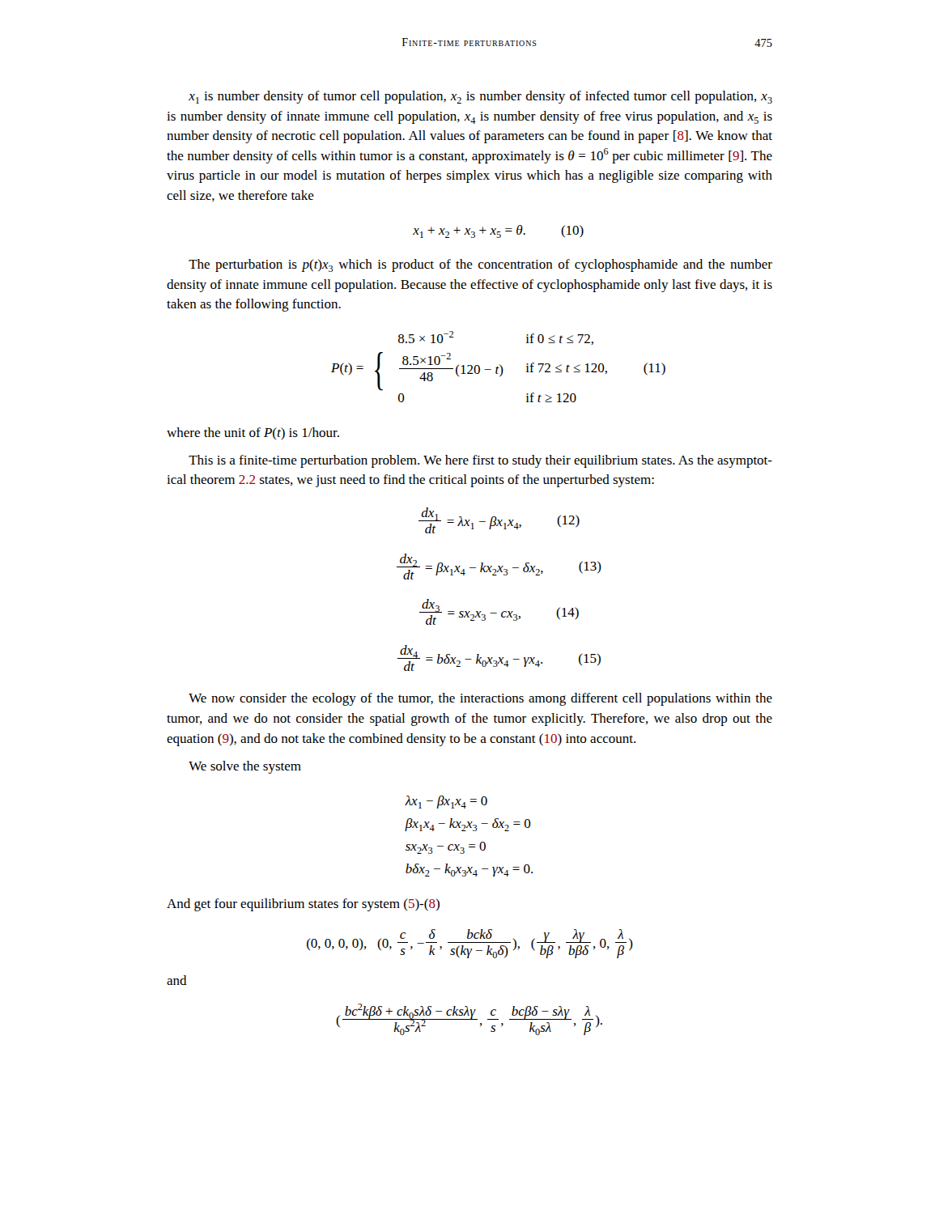Finite-time perturbations 475
x1 is number density of tumor cell population, x2 is number density of infected tumor cell population, x3 is number density of innate immune cell population, x4 is number density of free virus population, and x5 is number density of necrotic cell population. All values of parameters can be found in paper [8]. We know that the number density of cells within tumor is a constant, approximately is θ = 106 per cubic millimeter [9]. The virus particle in our model is mutation of herpes simplex virus which has a negligible size comparing with cell size, we therefore take
(10) x1 + x2 + x3 + x5 = θ. (10)
The perturbation is p(t)x3 which is product of the concentration of cyclophosphamide and the number density of innate immune cell population. Because the effective of cyclophosphamide only last five days, it is taken as the following function.
(11) P(t) = { 8.5 × 10−2 if 0 ≤ t ≤ 72, 8.5×10−248(120 − t) if 72 ≤ t ≤ 120, 0 if t ≥ 120 (11)
where the unit of P(t) is 1/hour.
This is a finite-time perturbation problem. We here first to study their equilibrium states. As the asymptotical theorem 2.2 states, we just need to find the critical points of the unperturbed system:
(12) dx1 dt = λx1 − βx1x4, (12)
(13) dx2 dt = βx1x4 − kx2x3 − δx2, (13)
(14) dx3 dt = sx2x3 − cx3, (14)
(15) dx4 dt = bδx2 − k0x3x4 − γx4. (15)
We now consider the ecology of the tumor, the interactions among different cell populations within the tumor, and we do not consider the spatial growth of the tumor explicitly. Therefore, we also drop out the equation (9), and do not take the combined density to be a constant (10) into account.
We solve the system
λx1 − βx1x4 = 0
βx1x4 − kx2x3 − δx2 = 0
sx2x3 − cx3 = 0
bδx2 − k0x3x4 − γx4 = 0.
And get four equilibrium states for system (5)-(8)
(0, 0, 0, 0), (0, cs, −δk, bckδ s(kγ − k0δ)), (γbβ, λγ bβδ, 0, λβ)
and
(bc2kβδ + ck0sλδ − cksλγ k0s2λ2, cs, bcβδ − sλγ k0sλ, λβ).